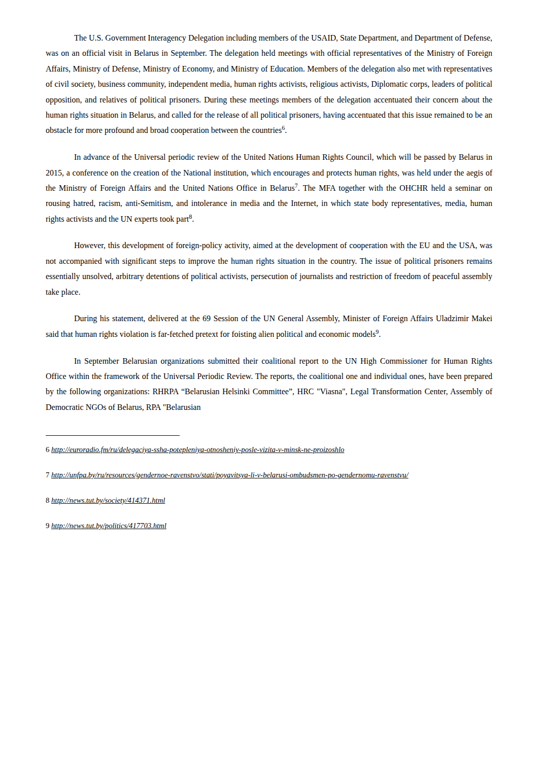The U.S. Government Interagency Delegation including members of the USAID, State Department, and Department of Defense, was on an official visit in Belarus in September. The delegation held meetings with official representatives of the Ministry of Foreign Affairs, Ministry of Defense, Ministry of Economy, and Ministry of Education. Members of the delegation also met with representatives of civil society, business community, independent media, human rights activists, religious activists, Diplomatic corps, leaders of political opposition, and relatives of political prisoners. During these meetings members of the delegation accentuated their concern about the human rights situation in Belarus, and called for the release of all political prisoners, having accentuated that this issue remained to be an obstacle for more profound and broad cooperation between the countries6.
In advance of the Universal periodic review of the United Nations Human Rights Council, which will be passed by Belarus in 2015, a conference on the creation of the National institution, which encourages and protects human rights, was held under the aegis of the Ministry of Foreign Affairs and the United Nations Office in Belarus7. The MFA together with the OHCHR held a seminar on rousing hatred, racism, anti-Semitism, and intolerance in media and the Internet, in which state body representatives, media, human rights activists and the UN experts took part8.
However, this development of foreign-policy activity, aimed at the development of cooperation with the EU and the USA, was not accompanied with significant steps to improve the human rights situation in the country. The issue of political prisoners remains essentially unsolved, arbitrary detentions of political activists, persecution of journalists and restriction of freedom of peaceful assembly take place.
During his statement, delivered at the 69 Session of the UN General Assembly, Minister of Foreign Affairs Uladzimir Makei said that human rights violation is far-fetched pretext for foisting alien political and economic models9.
In September Belarusian organizations submitted their coalitional report to the UN High Commissioner for Human Rights Office within the framework of the Universal Periodic Review. The reports, the coalitional one and individual ones, have been prepared by the following organizations: RHRPA “Belarusian Helsinki Committee”, HRC "Viasna", Legal Transformation Center, Assembly of Democratic NGOs of Belarus, RPA "Belarusian
6 http://euroradio.fm/ru/delegaciya-ssha-potepleniya-otnosheniy-posle-vizita-v-minsk-ne-proizoshlo
7 http://unfpa.by/ru/resources/gendernoe-ravenstvo/stati/poyavitsya-li-v-belarusi-ombudsmen-po-gendernomu-ravenstvu/
8 http://news.tut.by/society/414371.html
9 http://news.tut.by/politics/417703.html